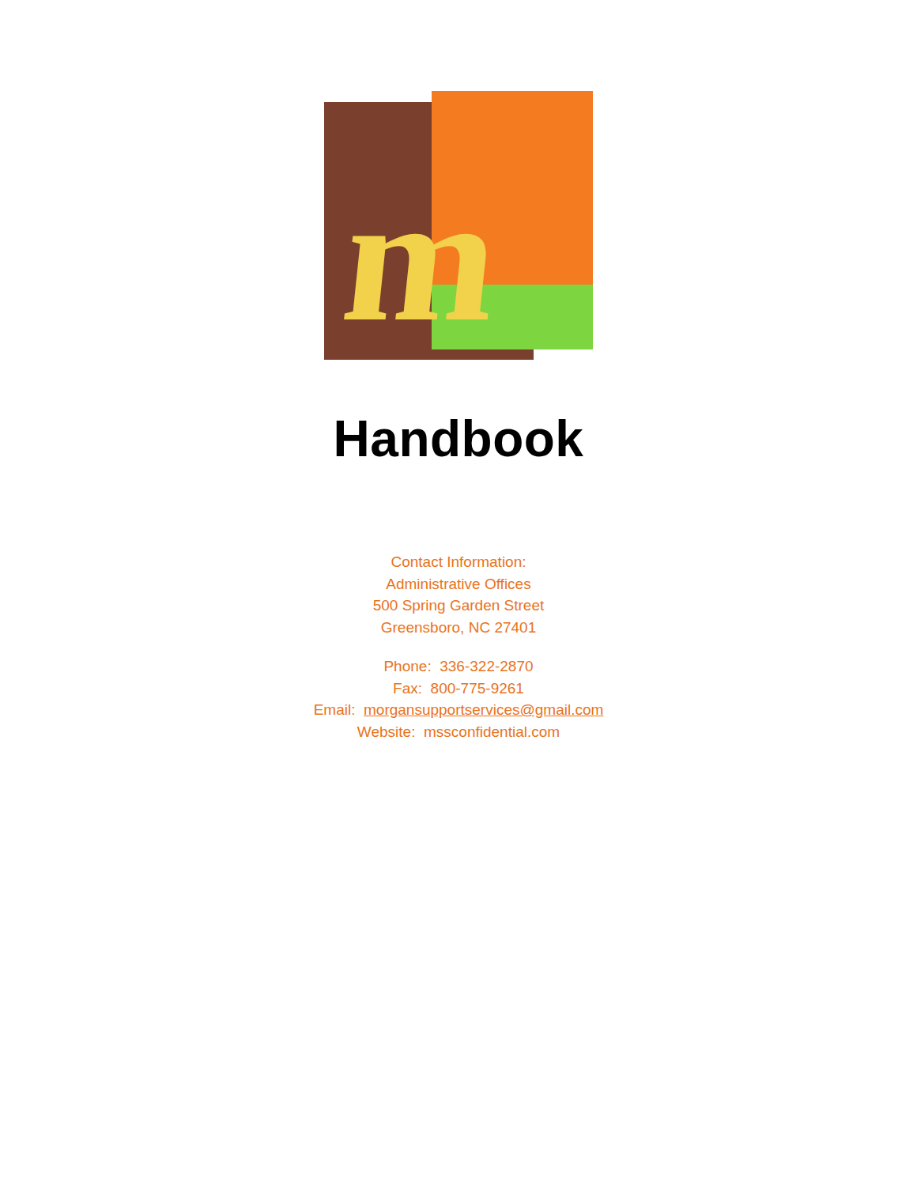m
Handbook
Contact Information:
Administrative Offices
500 Spring Garden Street
Greensboro, NC 27401
Phone: 336-322-2870
Fax: 800-775-9261
Email: morgansupportservices@gmail.com
Website: mssconfidential.com